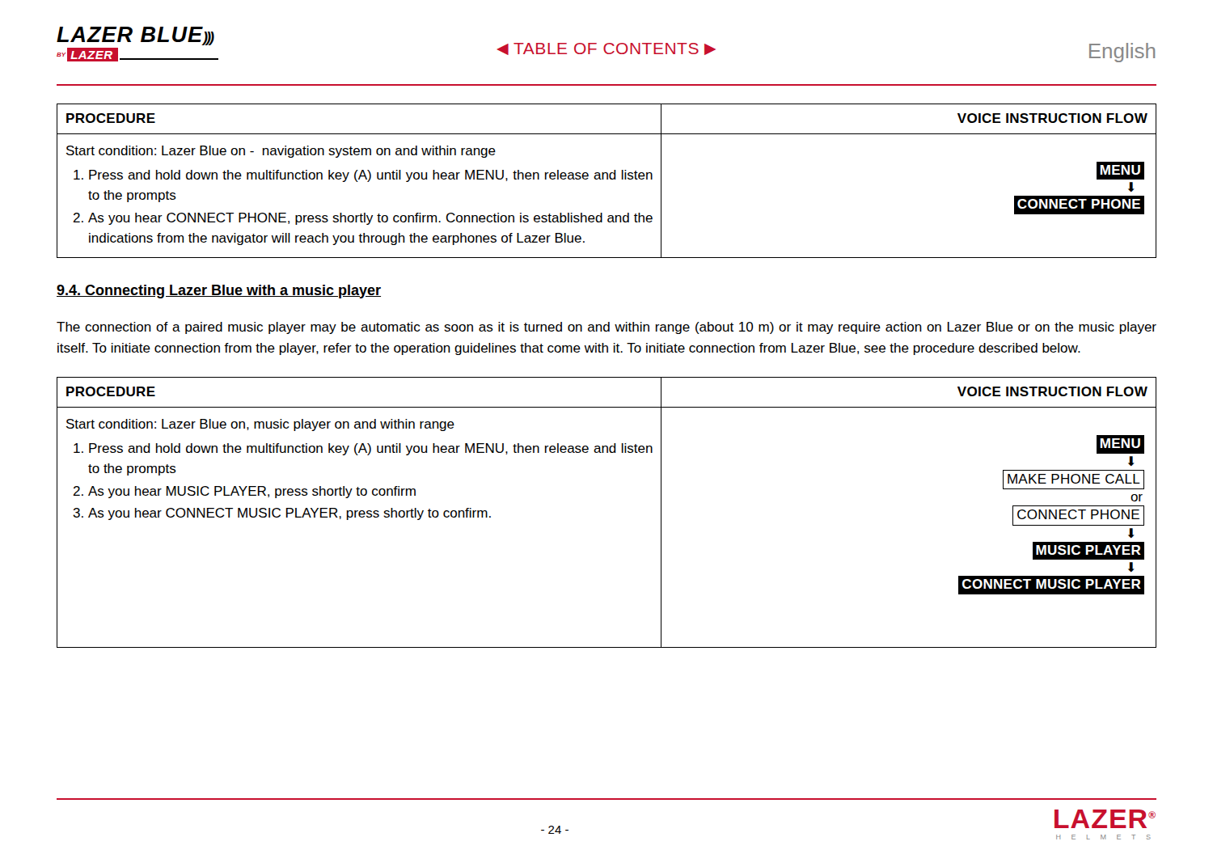LAZER BLUE)))
BY LAZER
◀TABLE OF CONTENTS▶
English
| PROCEDURE | VOICE INSTRUCTION FLOW |
| --- | --- |
| Start condition: Lazer Blue on - navigation system on and within range Press and hold down the multifunction key (A) until you hear MENU, then release and listen to the prompts As you hear CONNECT PHONE, press shortly to confirm. Connection is established and the indications from the navigator will reach you through the earphones of Lazer Blue. | MENU ⬇ CONNECT PHONE |
9.4. Connecting Lazer Blue with a music player
The connection of a paired music player may be automatic as soon as it is turned on and within range (about 10 m) or it may require action on Lazer Blue or on the music player itself. To initiate connection from the player, refer to the operation guidelines that come with it. To initiate connection from Lazer Blue, see the procedure described below.
| PROCEDURE | VOICE INSTRUCTION FLOW |
| --- | --- |
| Start condition: Lazer Blue on, music player on and within range Press and hold down the multifunction key (A) until you hear MENU, then release and listen to the prompts As you hear MUSIC PLAYER, press shortly to confirm As you hear CONNECT MUSIC PLAYER, press shortly to confirm. | MENU ⬇ MAKE PHONE CALL or CONNECT PHONE ⬇ MUSIC PLAYER ⬇ CONNECT MUSIC PLAYER |
- 24 -
LAZER®
H E L M E T S